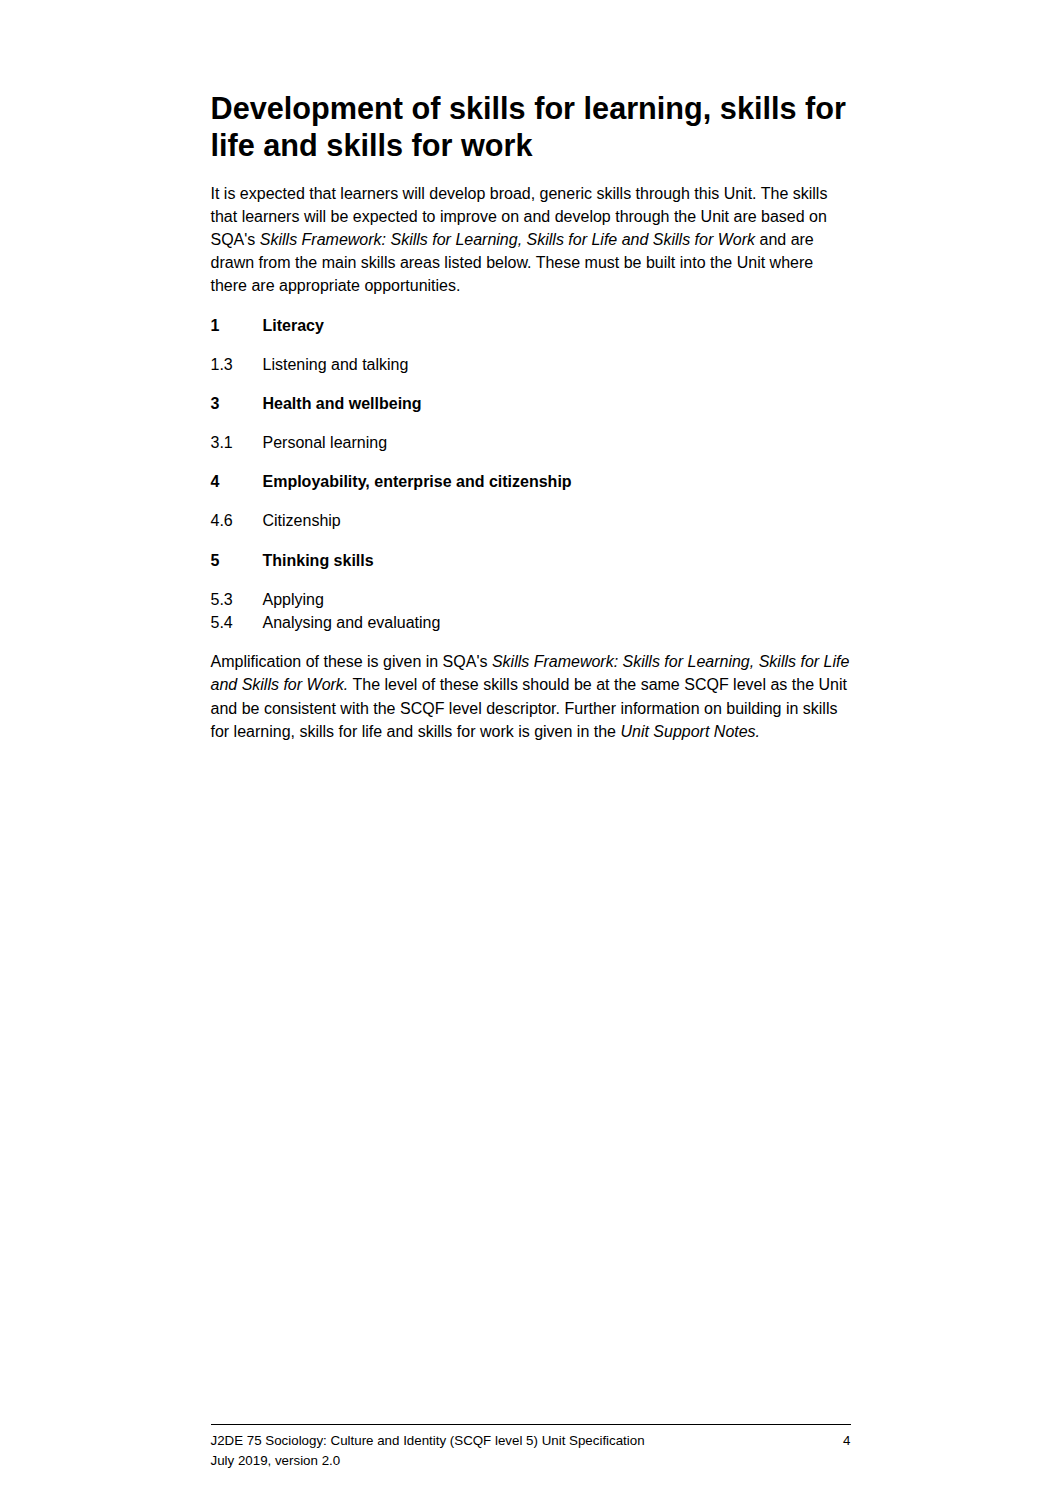Development of skills for learning, skills for life and skills for work
It is expected that learners will develop broad, generic skills through this Unit. The skills that learners will be expected to improve on and develop through the Unit are based on SQA's Skills Framework: Skills for Learning, Skills for Life and Skills for Work and are drawn from the main skills areas listed below. These must be built into the Unit where there are appropriate opportunities.
1
Literacy
1.3
Listening and talking
3
Health and wellbeing
3.1
Personal learning
4
Employability, enterprise and citizenship
4.6
Citizenship
5
Thinking skills
5.3
Applying
5.4
Analysing and evaluating
Amplification of these is given in SQA's Skills Framework: Skills for Learning, Skills for Life and Skills for Work. The level of these skills should be at the same SCQF level as the Unit and be consistent with the SCQF level descriptor. Further information on building in skills for learning, skills for life and skills for work is given in the Unit Support Notes.
J2DE 75 Sociology: Culture and Identity (SCQF level 5) Unit Specification
July 2019, version 2.0
4